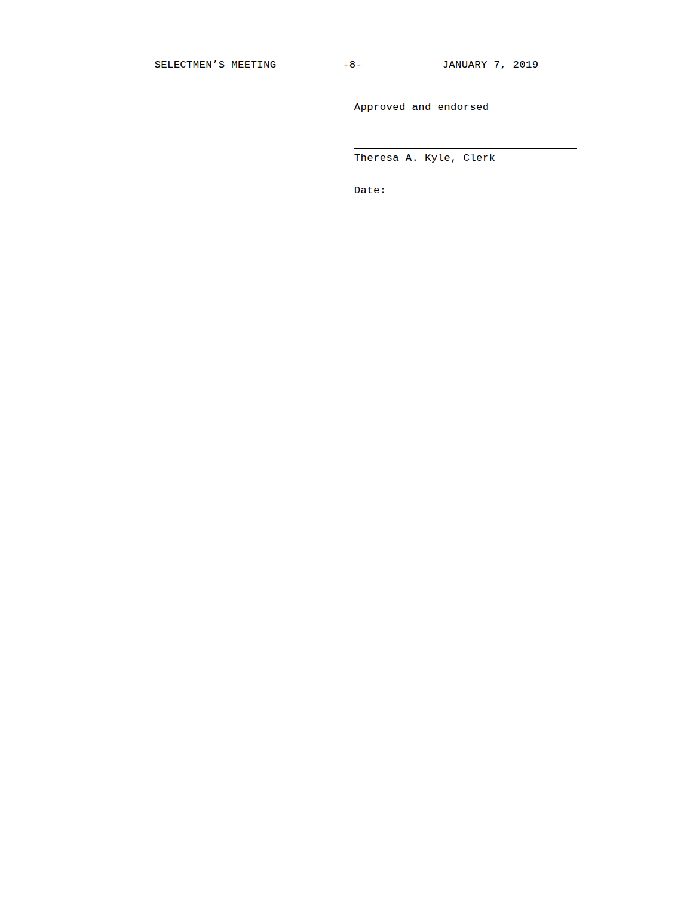SELECTMEN’S MEETING
-8-
JANUARY 7, 2019
Approved and endorsed
Theresa A. Kyle, Clerk
Date: